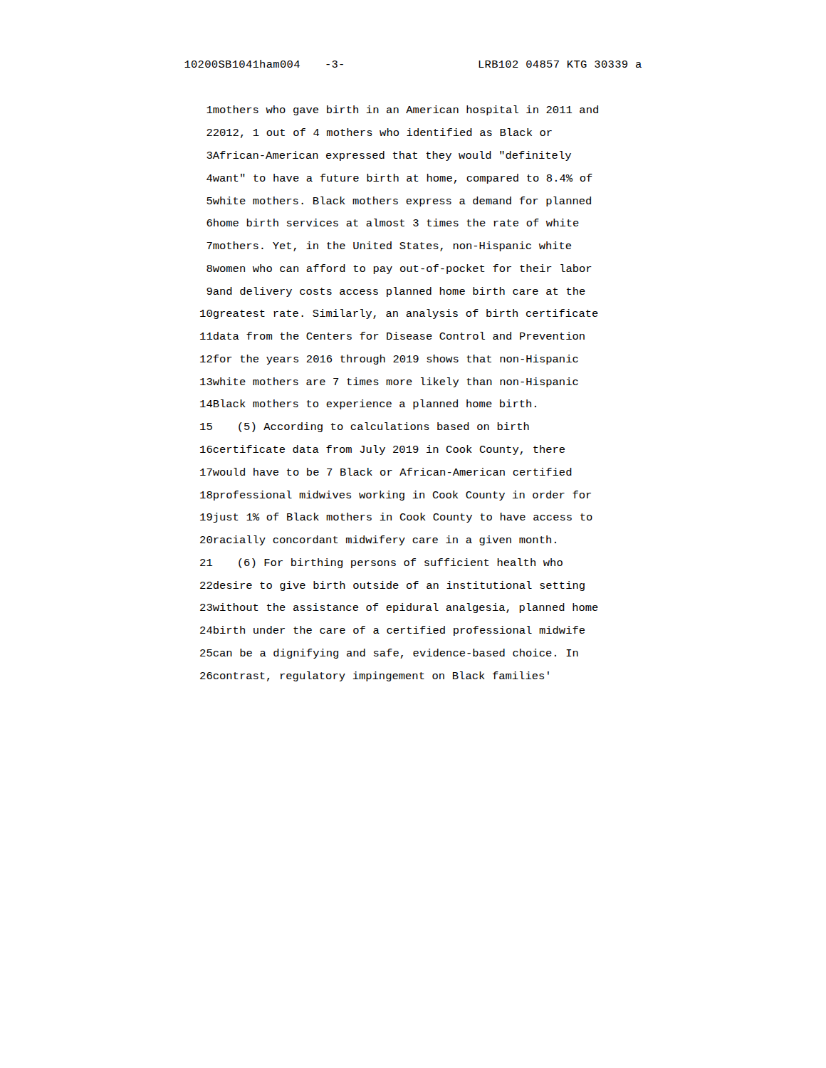10200SB1041ham004 -3- LRB102 04857 KTG 30339 a
| 1 | mothers who gave birth in an American hospital in 2011 and |
| 2 | 2012, 1 out of 4 mothers who identified as Black or |
| 3 | African-American expressed that they would "definitely |
| 4 | want" to have a future birth at home, compared to 8.4% of |
| 5 | white mothers. Black mothers express a demand for planned |
| 6 | home birth services at almost 3 times the rate of white |
| 7 | mothers. Yet, in the United States, non-Hispanic white |
| 8 | women who can afford to pay out-of-pocket for their labor |
| 9 | and delivery costs access planned home birth care at the |
| 10 | greatest rate. Similarly, an analysis of birth certificate |
| 11 | data from the Centers for Disease Control and Prevention |
| 12 | for the years 2016 through 2019 shows that non-Hispanic |
| 13 | white mothers are 7 times more likely than non-Hispanic |
| 14 | Black mothers to experience a planned home birth. |
| 15 | (5) According to calculations based on birth |
| 16 | certificate data from July 2019 in Cook County, there |
| 17 | would have to be 7 Black or African-American certified |
| 18 | professional midwives working in Cook County in order for |
| 19 | just 1% of Black mothers in Cook County to have access to |
| 20 | racially concordant midwifery care in a given month. |
| 21 | (6) For birthing persons of sufficient health who |
| 22 | desire to give birth outside of an institutional setting |
| 23 | without the assistance of epidural analgesia, planned home |
| 24 | birth under the care of a certified professional midwife |
| 25 | can be a dignifying and safe, evidence-based choice. In |
| 26 | contrast, regulatory impingement on Black families' |